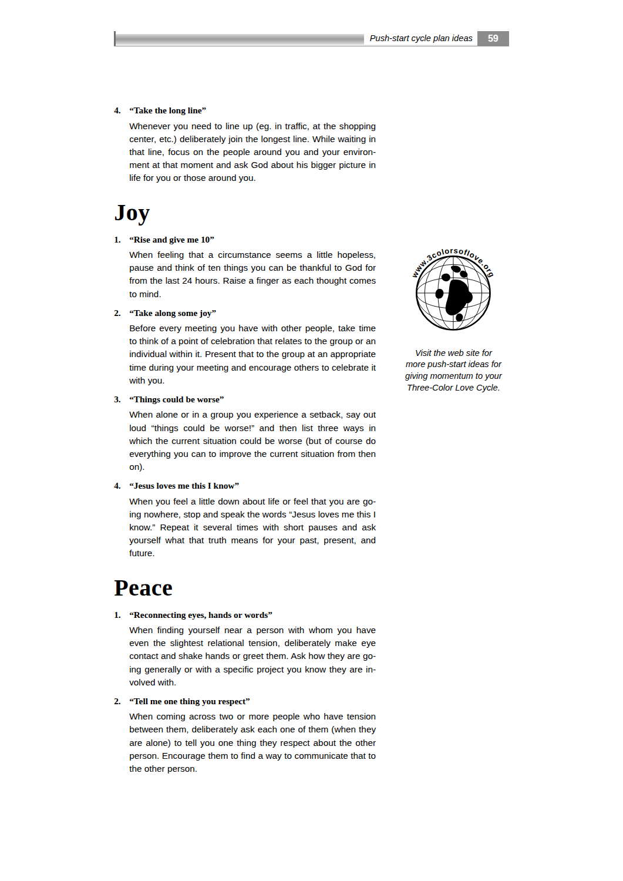Push-start cycle plan ideas
59
4.
“Take the long line”
Whenever you need to line up (eg. in traffic, at the shopping center, etc.) deliberately join the longest line. While waiting in that line, focus on the people around you and your environment at that moment and ask God about his bigger picture in life for you or those around you.
Joy
1.
“Rise and give me 10”
When feeling that a circumstance seems a little hopeless, pause and think of ten things you can be thankful to God for from the last 24 hours. Raise a finger as each thought comes to mind.
2.
“Take along some joy”
Before every meeting you have with other people, take time to think of a point of celebration that relates to the group or an individual within it. Present that to the group at an appropriate time during your meeting and encourage others to celebrate it with you.
3.
“Things could be worse”
When alone or in a group you experience a setback, say out loud “things could be worse!” and then list three ways in which the current situation could be worse (but of course do everything you can to improve the current situation from then on).
4.
“Jesus loves me this I know”
When you feel a little down about life or feel that you are going nowhere, stop and speak the words “Jesus loves me this I know.” Repeat it several times with short pauses and ask yourself what that truth means for your past, present, and future.
Peace
1.
“Reconnecting eyes, hands or words”
When finding yourself near a person with whom you have even the slightest relational tension, deliberately make eye contact and shake hands or greet them. Ask how they are going generally or with a specific project you know they are involved with.
2.
“Tell me one thing you respect”
When coming across two or more people who have tension between them, deliberately ask each one of them (when they are alone) to tell you one thing they respect about the other person. Encourage them to find a way to communicate that to the other person.
www.3colorsoflove.org
Visit the web site for more push-start ideas for giving momentum to your Three-Color Love Cycle.